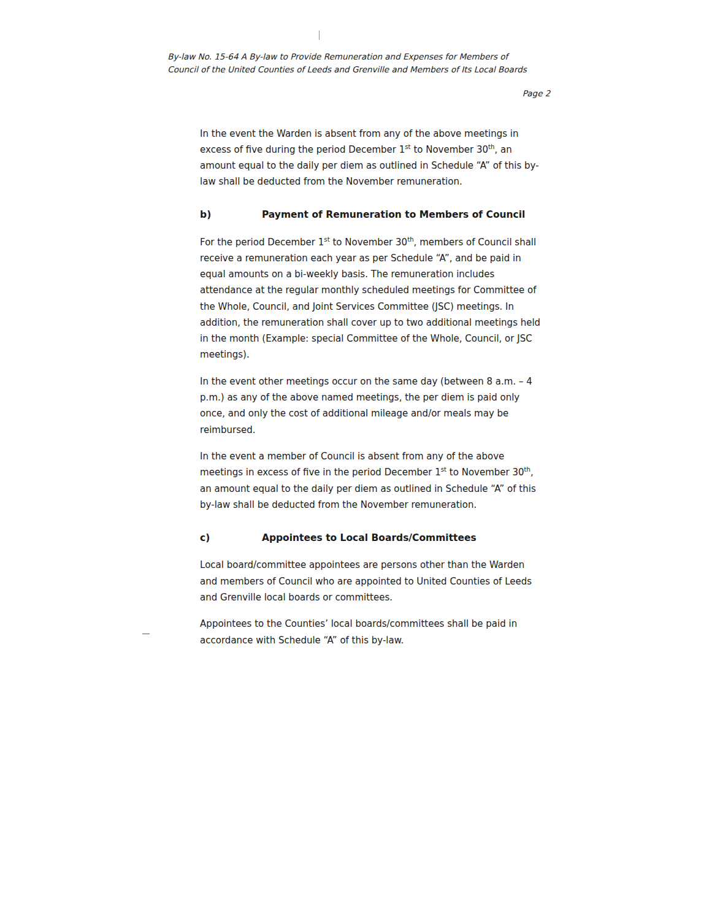By-law No. 15-64 A By-law to Provide Remuneration and Expenses for Members of
Council of the United Counties of Leeds and Grenville and Members of Its Local Boards
Page 2
In the event the Warden is absent from any of the above meetings in excess of five during the period December 1st to November 30th, an amount equal to the daily per diem as outlined in Schedule “A” of this by-law shall be deducted from the November remuneration.
b) Payment of Remuneration to Members of Council
For the period December 1st to November 30th, members of Council shall receive a remuneration each year as per Schedule “A”, and be paid in equal amounts on a bi-weekly basis. The remuneration includes attendance at the regular monthly scheduled meetings for Committee of the Whole, Council, and Joint Services Committee (JSC) meetings. In addition, the remuneration shall cover up to two additional meetings held in the month (Example: special Committee of the Whole, Council, or JSC meetings).
In the event other meetings occur on the same day (between 8 a.m. – 4 p.m.) as any of the above named meetings, the per diem is paid only once, and only the cost of additional mileage and/or meals may be reimbursed.
In the event a member of Council is absent from any of the above meetings in excess of five in the period December 1st to November 30th, an amount equal to the daily per diem as outlined in Schedule “A” of this by-law shall be deducted from the November remuneration.
c) Appointees to Local Boards/Committees
Local board/committee appointees are persons other than the Warden and members of Council who are appointed to United Counties of Leeds and Grenville local boards or committees.
Appointees to the Counties’ local boards/committees shall be paid in accordance with Schedule “A” of this by-law.